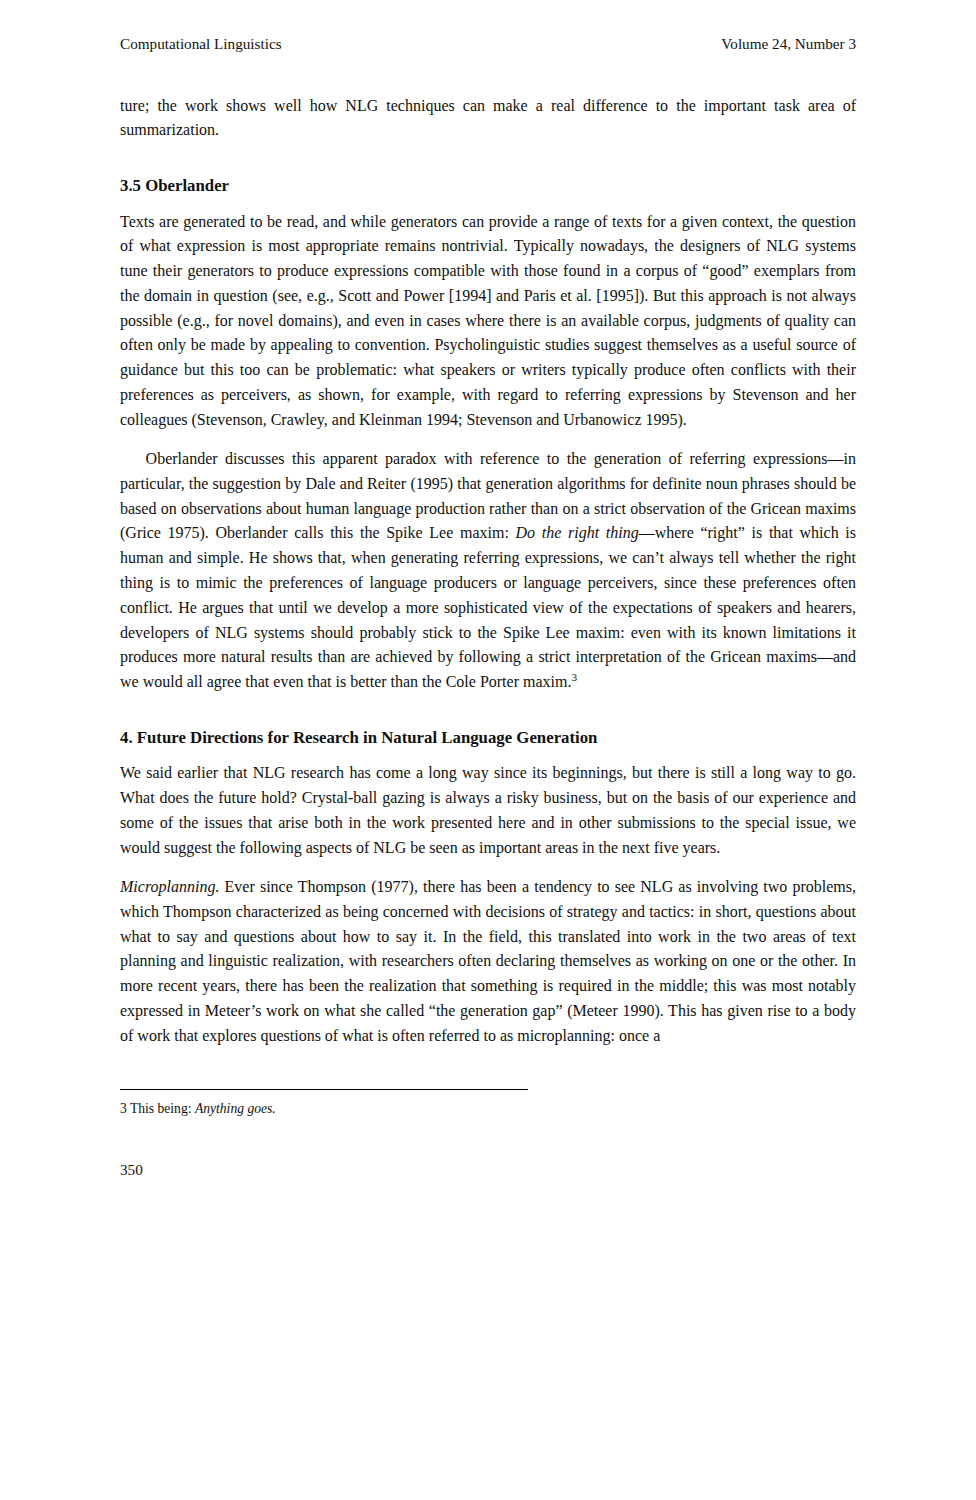Computational Linguistics Volume 24, Number 3
ture; the work shows well how NLG techniques can make a real difference to the important task area of summarization.
3.5 Oberlander
Texts are generated to be read, and while generators can provide a range of texts for a given context, the question of what expression is most appropriate remains nontrivial. Typically nowadays, the designers of NLG systems tune their generators to produce expressions compatible with those found in a corpus of “good” exemplars from the domain in question (see, e.g., Scott and Power [1994] and Paris et al. [1995]). But this approach is not always possible (e.g., for novel domains), and even in cases where there is an available corpus, judgments of quality can often only be made by appealing to convention. Psycholinguistic studies suggest themselves as a useful source of guidance but this too can be problematic: what speakers or writers typically produce often conflicts with their preferences as perceivers, as shown, for example, with regard to referring expressions by Stevenson and her colleagues (Stevenson, Crawley, and Kleinman 1994; Stevenson and Urbanowicz 1995).
Oberlander discusses this apparent paradox with reference to the generation of referring expressions—in particular, the suggestion by Dale and Reiter (1995) that generation algorithms for definite noun phrases should be based on observations about human language production rather than on a strict observation of the Gricean maxims (Grice 1975). Oberlander calls this the Spike Lee maxim: Do the right thing—where “right” is that which is human and simple. He shows that, when generating referring expressions, we can’t always tell whether the right thing is to mimic the preferences of language producers or language perceivers, since these preferences often conflict. He argues that until we develop a more sophisticated view of the expectations of speakers and hearers, developers of NLG systems should probably stick to the Spike Lee maxim: even with its known limitations it produces more natural results than are achieved by following a strict interpretation of the Gricean maxims—and we would all agree that even that is better than the Cole Porter maxim.3
4. Future Directions for Research in Natural Language Generation
We said earlier that NLG research has come a long way since its beginnings, but there is still a long way to go. What does the future hold? Crystal-ball gazing is always a risky business, but on the basis of our experience and some of the issues that arise both in the work presented here and in other submissions to the special issue, we would suggest the following aspects of NLG be seen as important areas in the next five years.
Microplanning. Ever since Thompson (1977), there has been a tendency to see NLG as involving two problems, which Thompson characterized as being concerned with decisions of strategy and tactics: in short, questions about what to say and questions about how to say it. In the field, this translated into work in the two areas of text planning and linguistic realization, with researchers often declaring themselves as working on one or the other. In more recent years, there has been the realization that something is required in the middle; this was most notably expressed in Meteer’s work on what she called “the generation gap” (Meteer 1990). This has given rise to a body of work that explores questions of what is often referred to as microplanning: once a
3 This being: Anything goes.
350